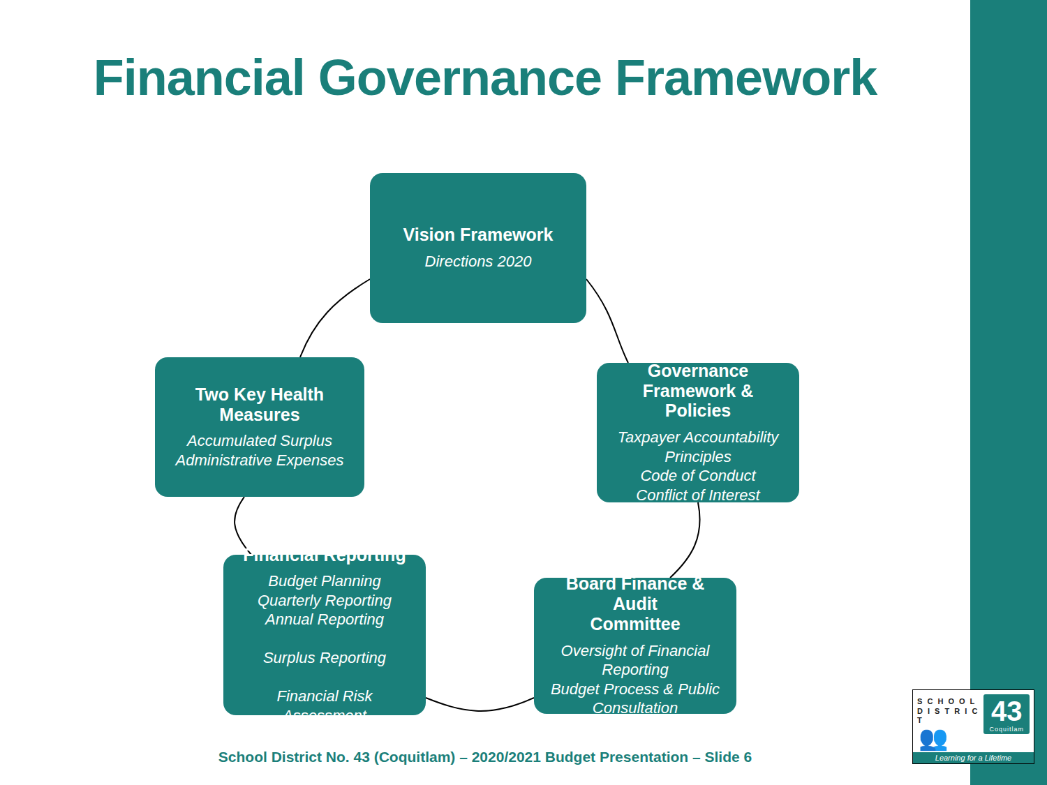Financial Governance Framework
Vision Framework
Directions 2020
Governance
Framework & Policies
Taxpayer Accountability
Principles
Code of Conduct
Conflict of Interest
Board Finance & Audit
Committee
Oversight of Financial
Reporting
Budget Process & Public
Consultation
Financial Reporting
Budget Planning
Quarterly Reporting
Annual Reporting
Surplus Reporting
Financial Risk Assessment
Two Key Health
Measures
Accumulated Surplus
Administrative Expenses
School District No. 43 (Coquitlam) – 2020/2021 Budget Presentation – Slide 6
S C H O O L
D I S T R I C T
👥
43Coquitlam
Learning for a Lifetime